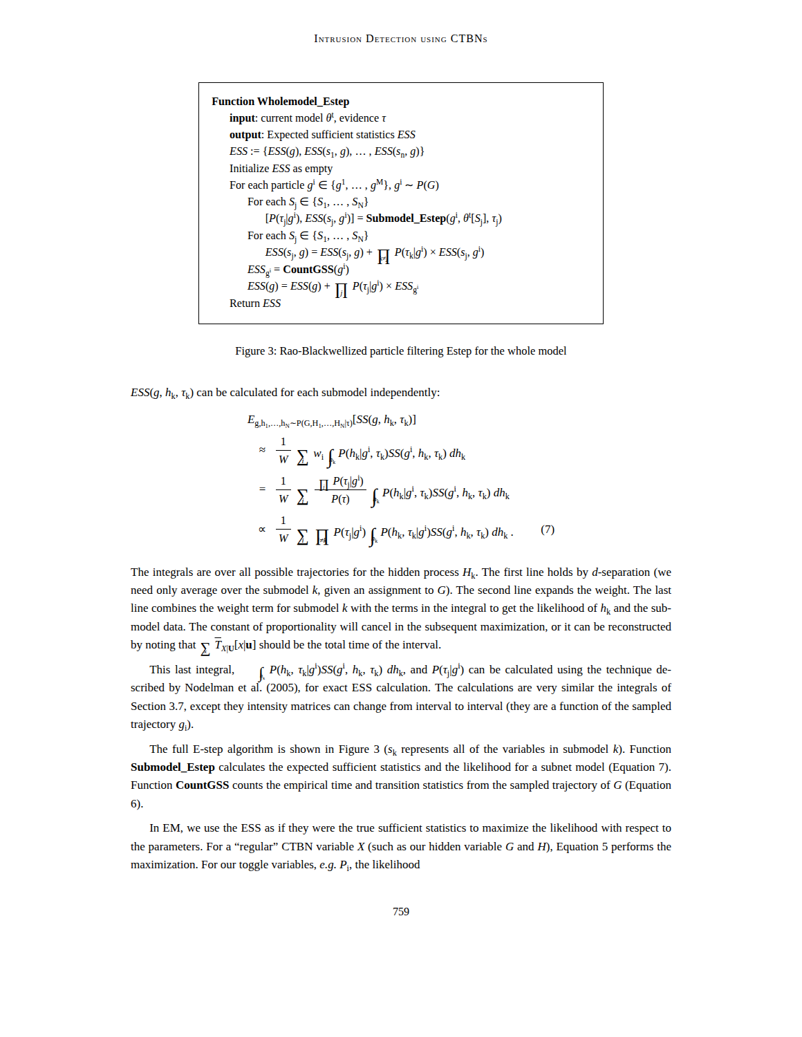Intrusion Detection using CTBNs
Function Wholemodel_Estep
input: current model θt, evidence τ
output: Expected sufficient statistics ESS
ESS := {ESS(g), ESS(s1, g), … , ESS(sn, g)}
Initialize ESS as empty
For each particle gi ∈ {g1, … , gM}, gi ∼ P(G)
For each Sj ∈ {S1, … , SN}
[P(τj|gi), ESS(sj, gi)] = Submodel_Estep(gi, θt[Sj], τj)
For each Sj ∈ {S1, … , SN}
ESS(sj, g) = ESS(sj, g) + ∏k≠j P(τk|gi) × ESS(sj, gi)
ESSgi = CountGSS(gi)
ESS(g) = ESS(g) + ∏j P(τj|gi) × ESSgi
Return ESS
Figure 3: Rao-Blackwellized particle filtering Estep for the whole model
ESS(g, hk, τk) can be calculated for each submodel independently:
| E g,h 1 ,…,h N ∼P(G,H 1 ,…,H N /τ) [ SS ( g , h k , τ k )] | |
| | ≈ | 1 W ∑ i w i ∫ h k P ( h k / g i , τ k ) SS ( g i , h k , τ k ) dh k | |
| | = | 1 W ∑ i ∏ j P ( τ j / g i ) P ( τ ) ∫ h k P ( h k / g i , τ k ) SS ( g i , h k , τ k ) dh k | |
| | ∝ | 1 W ∑ i ∏ j≠k P ( τ j / g i ) ∫ h k P ( h k , τ k / g i ) SS ( g i , h k , τ k ) dh k . | (7) |
The integrals are over all possible trajectories for the hidden process Hk. The first line holds by d-separation (we need only average over the submodel k, given an assignment to G). The second line expands the weight. The last line combines the weight term for submodel k with the terms in the integral to get the likelihood of hk and the submodel data. The constant of proportionality will cancel in the subsequent maximization, or it can be reconstructed by noting that ∑x TX|U[x|u] should be the total time of the interval.
This last integral, ∫hk P(hk, τk|gi)SS(gi, hk, τk) dhk, and P(τj|gi) can be calculated using the technique described by Nodelman et al. (2005), for exact ESS calculation. The calculations are very similar the integrals of Section 3.7, except they intensity matrices can change from interval to interval (they are a function of the sampled trajectory gi).
The full E-step algorithm is shown in Figure 3 (sk represents all of the variables in submodel k). Function Submodel_Estep calculates the expected sufficient statistics and the likelihood for a subnet model (Equation 7). Function CountGSS counts the empirical time and transition statistics from the sampled trajectory of G (Equation 6).
In EM, we use the ESS as if they were the true sufficient statistics to maximize the likelihood with respect to the parameters. For a “regular” CTBN variable X (such as our hidden variable G and H), Equation 5 performs the maximization. For our toggle variables, e.g. Pi, the likelihood
759